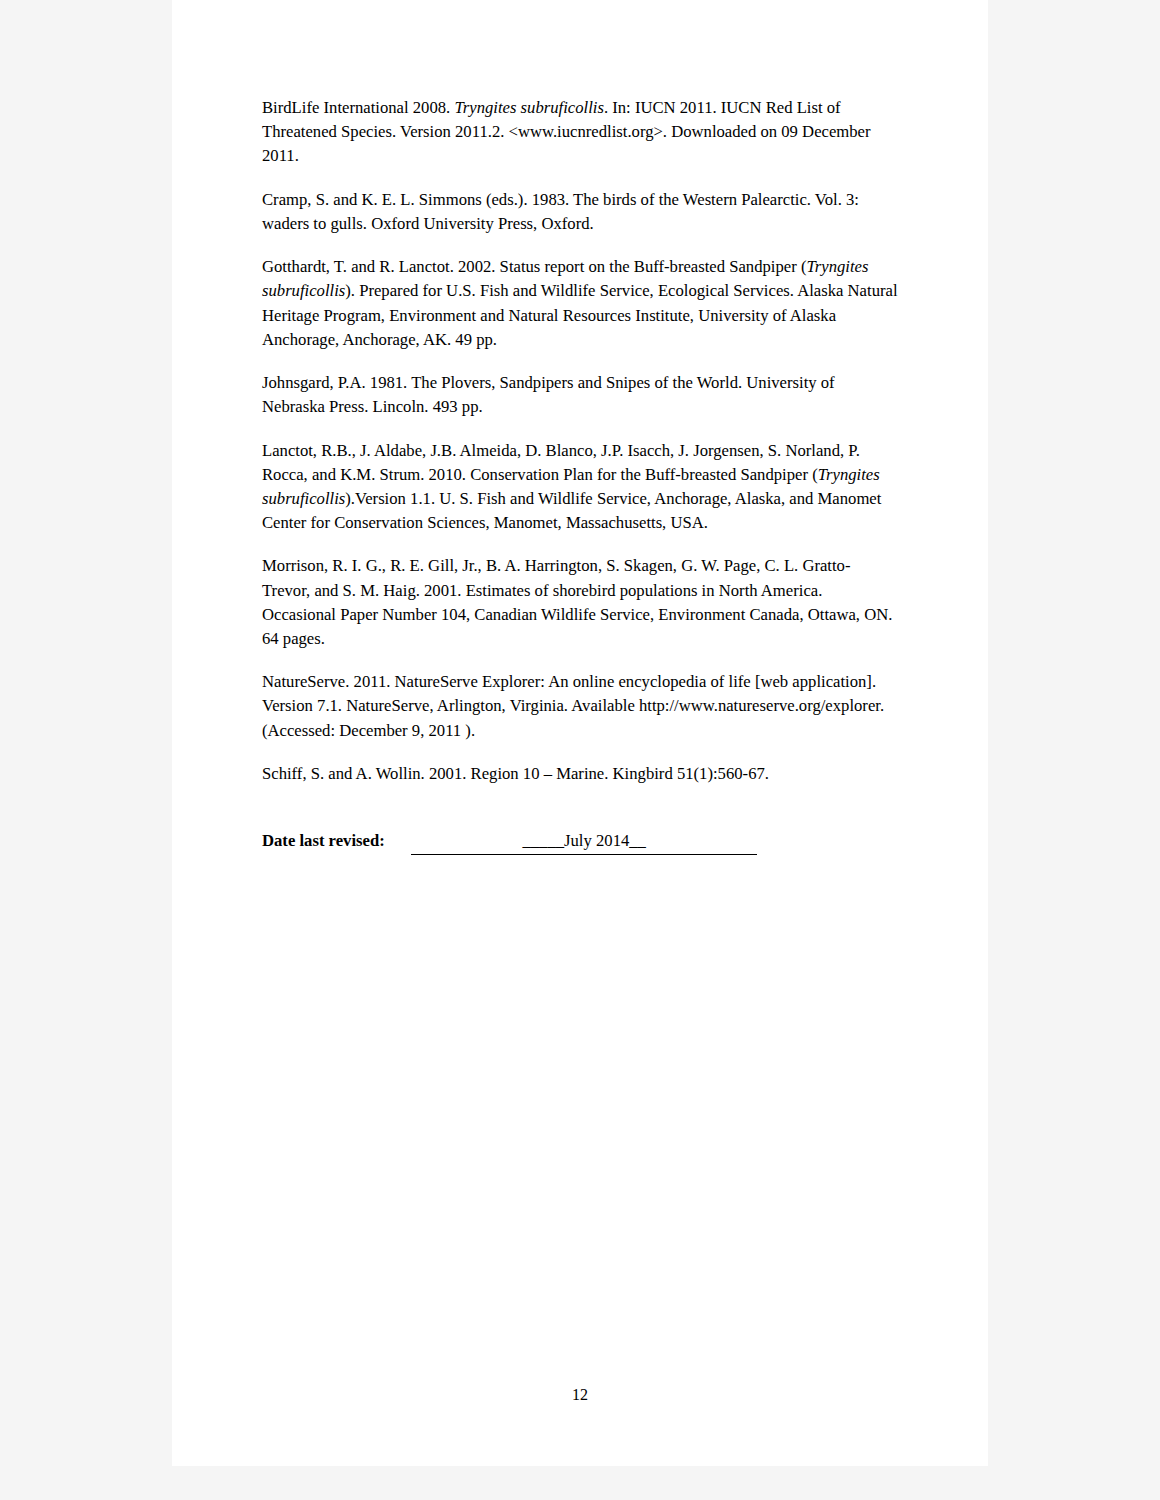BirdLife International 2008. Tryngites subruficollis. In: IUCN 2011. IUCN Red List of Threatened Species. Version 2011.2. <www.iucnredlist.org>. Downloaded on 09 December 2011.
Cramp, S. and K. E. L. Simmons (eds.). 1983. The birds of the Western Palearctic. Vol. 3: waders to gulls. Oxford University Press, Oxford.
Gotthardt, T. and R. Lanctot. 2002. Status report on the Buff-breasted Sandpiper (Tryngites subruficollis). Prepared for U.S. Fish and Wildlife Service, Ecological Services. Alaska Natural Heritage Program, Environment and Natural Resources Institute, University of Alaska Anchorage, Anchorage, AK. 49 pp.
Johnsgard, P.A. 1981. The Plovers, Sandpipers and Snipes of the World. University of Nebraska Press. Lincoln. 493 pp.
Lanctot, R.B., J. Aldabe, J.B. Almeida, D. Blanco, J.P. Isacch, J. Jorgensen, S. Norland, P. Rocca, and K.M. Strum. 2010. Conservation Plan for the Buff-breasted Sandpiper (Tryngites subruficollis).Version 1.1. U. S. Fish and Wildlife Service, Anchorage, Alaska, and Manomet Center for Conservation Sciences, Manomet, Massachusetts, USA.
Morrison, R. I. G., R. E. Gill, Jr., B. A. Harrington, S. Skagen, G. W. Page, C. L. Gratto-Trevor, and S. M. Haig. 2001. Estimates of shorebird populations in North America. Occasional Paper Number 104, Canadian Wildlife Service, Environment Canada, Ottawa, ON. 64 pages.
NatureServe. 2011. NatureServe Explorer: An online encyclopedia of life [web application]. Version 7.1. NatureServe, Arlington, Virginia. Available http://www.natureserve.org/explorer. (Accessed: December 9, 2011 ).
Schiff, S. and A. Wollin. 2001. Region 10 – Marine. Kingbird 51(1):560-67.
Date last revised:_____July 2014__
12